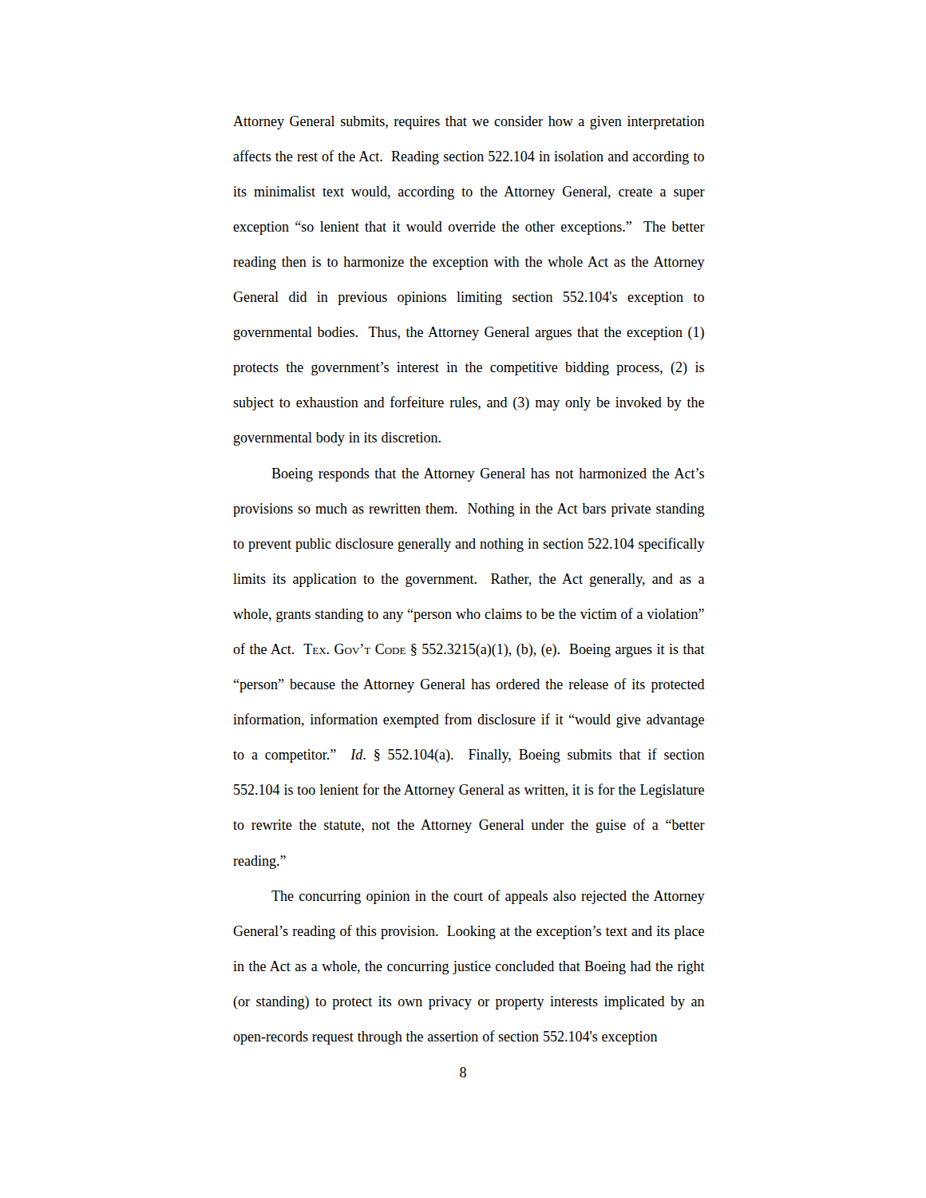Attorney General submits, requires that we consider how a given interpretation affects the rest of the Act. Reading section 522.104 in isolation and according to its minimalist text would, according to the Attorney General, create a super exception “so lenient that it would override the other exceptions.” The better reading then is to harmonize the exception with the whole Act as the Attorney General did in previous opinions limiting section 552.104's exception to governmental bodies. Thus, the Attorney General argues that the exception (1) protects the government’s interest in the competitive bidding process, (2) is subject to exhaustion and forfeiture rules, and (3) may only be invoked by the governmental body in its discretion.
Boeing responds that the Attorney General has not harmonized the Act’s provisions so much as rewritten them. Nothing in the Act bars private standing to prevent public disclosure generally and nothing in section 522.104 specifically limits its application to the government. Rather, the Act generally, and as a whole, grants standing to any “person who claims to be the victim of a violation” of the Act. Tex. Gov’t Code § 552.3215(a)(1), (b), (e). Boeing argues it is that “person” because the Attorney General has ordered the release of its protected information, information exempted from disclosure if it “would give advantage to a competitor.” Id. § 552.104(a). Finally, Boeing submits that if section 552.104 is too lenient for the Attorney General as written, it is for the Legislature to rewrite the statute, not the Attorney General under the guise of a “better reading.”
The concurring opinion in the court of appeals also rejected the Attorney General’s reading of this provision. Looking at the exception’s text and its place in the Act as a whole, the concurring justice concluded that Boeing had the right (or standing) to protect its own privacy or property interests implicated by an open-records request through the assertion of section 552.104's exception
8